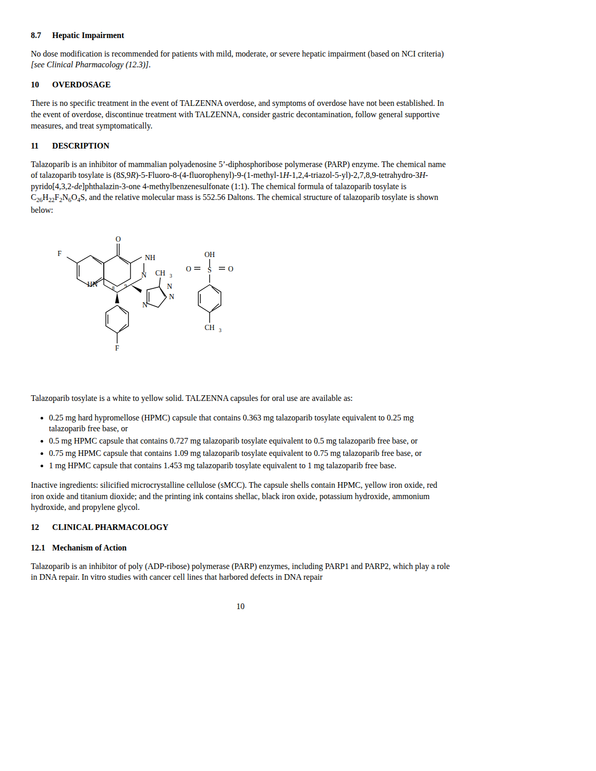8.7 Hepatic Impairment
No dose modification is recommended for patients with mild, moderate, or severe hepatic impairment (based on NCI criteria) [see Clinical Pharmacology (12.3)].
10 OVERDOSAGE
There is no specific treatment in the event of TALZENNA overdose, and symptoms of overdose have not been established. In the event of overdose, discontinue treatment with TALZENNA, consider gastric decontamination, follow general supportive measures, and treat symptomatically.
11 DESCRIPTION
Talazoparib is an inhibitor of mammalian polyadenosine 5’-diphosphoribose polymerase (PARP) enzyme. The chemical name of talazoparib tosylate is (8S,9R)-5-Fluoro-8-(4-fluorophenyl)-9-(1-methyl-1H-1,2,4-triazol-5-yl)-2,7,8,9-tetrahydro-3H-pyrido[4,3,2-de]phthalazin-3-one 4-methylbenzenesulfonate (1:1). The chemical formula of talazoparib tosylate is C26H22F2N6O4S, and the relative molecular mass is 552.56 Daltons. The chemical structure of talazoparib tosylate is shown below:
F O NH N HN F CH 3 N N N OH O O S CH 3 8 9
Talazoparib tosylate is a white to yellow solid. TALZENNA capsules for oral use are available as:
0.25 mg hard hypromellose (HPMC) capsule that contains 0.363 mg talazoparib tosylate equivalent to 0.25 mg talazoparib free base, or
0.5 mg HPMC capsule that contains 0.727 mg talazoparib tosylate equivalent to 0.5 mg talazoparib free base, or
0.75 mg HPMC capsule that contains 1.09 mg talazoparib tosylate equivalent to 0.75 mg talazoparib free base, or
1 mg HPMC capsule that contains 1.453 mg talazoparib tosylate equivalent to 1 mg talazoparib free base.
Inactive ingredients: silicified microcrystalline cellulose (sMCC). The capsule shells contain HPMC, yellow iron oxide, red iron oxide and titanium dioxide; and the printing ink contains shellac, black iron oxide, potassium hydroxide, ammonium hydroxide, and propylene glycol.
12 CLINICAL PHARMACOLOGY
12.1 Mechanism of Action
Talazoparib is an inhibitor of poly (ADP-ribose) polymerase (PARP) enzymes, including PARP1 and PARP2, which play a role in DNA repair. In vitro studies with cancer cell lines that harbored defects in DNA repair
10